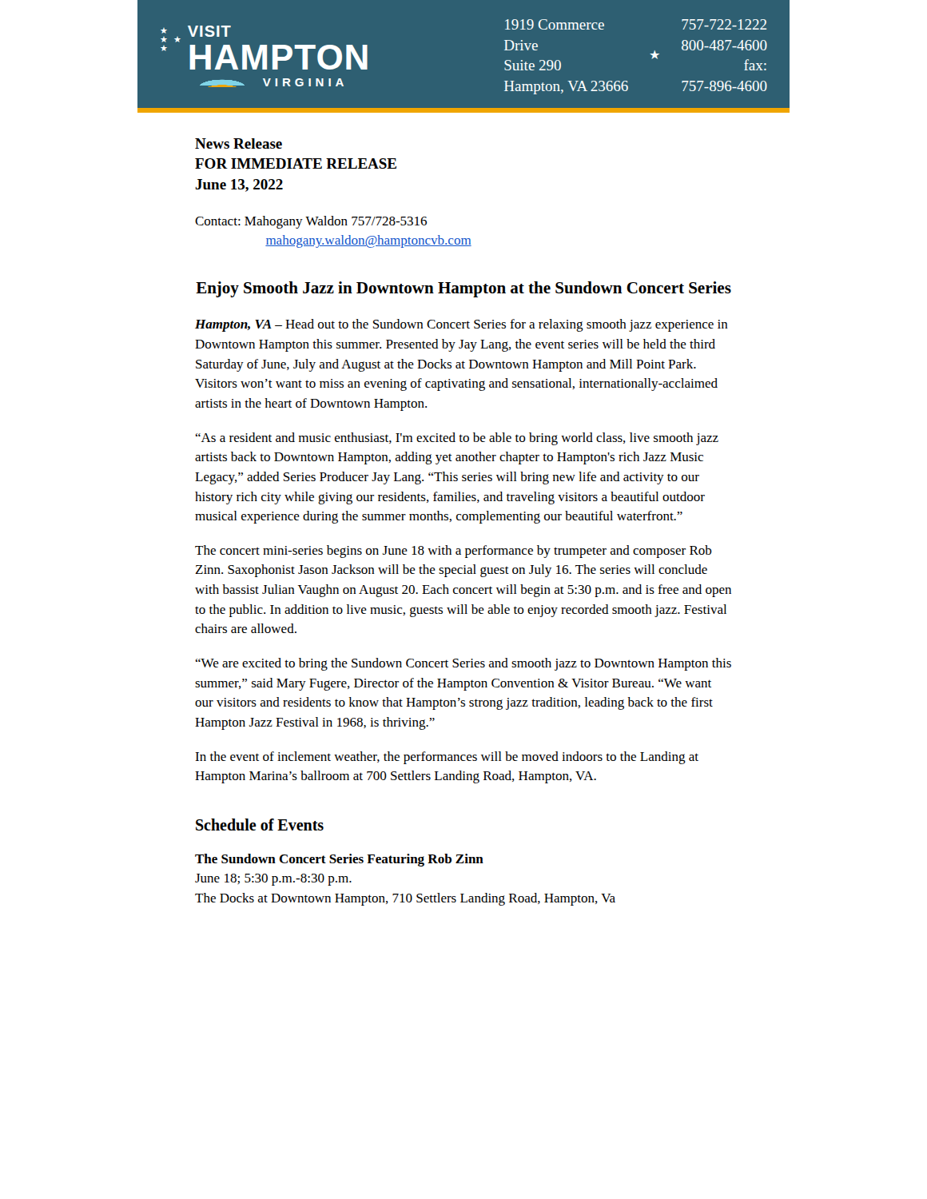★
★ ★
★ VISIT HAMPTON VIRGINIA
1919 Commerce
Drive
Suite 290
Hampton, VA 23666
★
757-722-1222
800-487-4600
fax:
757-896-4600
News Release
FOR IMMEDIATE RELEASE
June 13, 2022
Contact: Mahogany Waldon 757/728-5316 mahogany.waldon@hamptoncvb.com
Enjoy Smooth Jazz in Downtown Hampton at the Sundown Concert Series
Hampton, VA – Head out to the Sundown Concert Series for a relaxing smooth jazz experience in Downtown Hampton this summer. Presented by Jay Lang, the event series will be held the third Saturday of June, July and August at the Docks at Downtown Hampton and Mill Point Park. Visitors won’t want to miss an evening of captivating and sensational, internationally-acclaimed artists in the heart of Downtown Hampton.
“As a resident and music enthusiast, I'm excited to be able to bring world class, live smooth jazz artists back to Downtown Hampton, adding yet another chapter to Hampton's rich Jazz Music Legacy,” added Series Producer Jay Lang. “This series will bring new life and activity to our history rich city while giving our residents, families, and traveling visitors a beautiful outdoor musical experience during the summer months, complementing our beautiful waterfront.”
The concert mini-series begins on June 18 with a performance by trumpeter and composer Rob Zinn. Saxophonist Jason Jackson will be the special guest on July 16. The series will conclude with bassist Julian Vaughn on August 20. Each concert will begin at 5:30 p.m. and is free and open to the public. In addition to live music, guests will be able to enjoy recorded smooth jazz. Festival chairs are allowed.
“We are excited to bring the Sundown Concert Series and smooth jazz to Downtown Hampton this summer,” said Mary Fugere, Director of the Hampton Convention & Visitor Bureau. “We want our visitors and residents to know that Hampton’s strong jazz tradition, leading back to the first Hampton Jazz Festival in 1968, is thriving.”
In the event of inclement weather, the performances will be moved indoors to the Landing at Hampton Marina’s ballroom at 700 Settlers Landing Road, Hampton, VA.
Schedule of Events
The Sundown Concert Series Featuring Rob Zinn
June 18; 5:30 p.m.-8:30 p.m.
The Docks at Downtown Hampton, 710 Settlers Landing Road, Hampton, Va